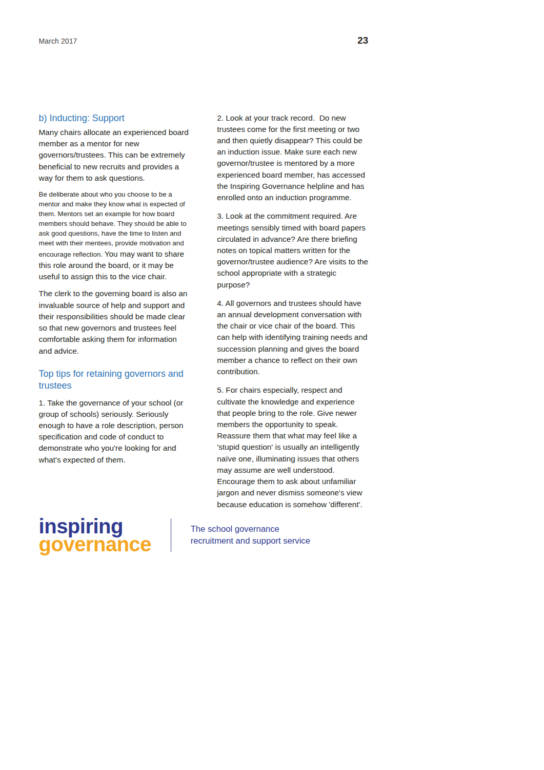March 2017 23
b) Inducting: Support
Many chairs allocate an experienced board member as a mentor for new governors/trustees. This can be extremely beneficial to new recruits and provides a way for them to ask questions.
Be deliberate about who you choose to be a mentor and make they know what is expected of them. Mentors set an example for how board members should behave. They should be able to ask good questions, have the time to listen and meet with their mentees, provide motivation and encourage reflection. You may want to share this role around the board, or it may be useful to assign this to the vice chair.
The clerk to the governing board is also an invaluable source of help and support and their responsibilities should be made clear so that new governors and trustees feel comfortable asking them for information and advice.
Top tips for retaining governors and trustees
1. Take the governance of your school (or group of schools) seriously. Seriously enough to have a role description, person specification and code of conduct to demonstrate who you're looking for and what's expected of them.
2. Look at your track record. Do new trustees come for the first meeting or two and then quietly disappear? This could be an induction issue. Make sure each new governor/trustee is mentored by a more experienced board member, has accessed the Inspiring Governance helpline and has enrolled onto an induction programme.
3. Look at the commitment required. Are meetings sensibly timed with board papers circulated in advance? Are there briefing notes on topical matters written for the governor/trustee audience? Are visits to the school appropriate with a strategic purpose?
4. All governors and trustees should have an annual development conversation with the chair or vice chair of the board. This can help with identifying training needs and succession planning and gives the board member a chance to reflect on their own contribution.
5. For chairs especially, respect and cultivate the knowledge and experience that people bring to the role. Give newer members the opportunity to speak. Reassure them that what may feel like a 'stupid question' is usually an intelligently naïve one, illuminating issues that others may assume are well understood. Encourage them to ask about unfamiliar jargon and never dismiss someone's view because education is somehow 'different'.
inspiring governance
The school governance
recruitment and support service